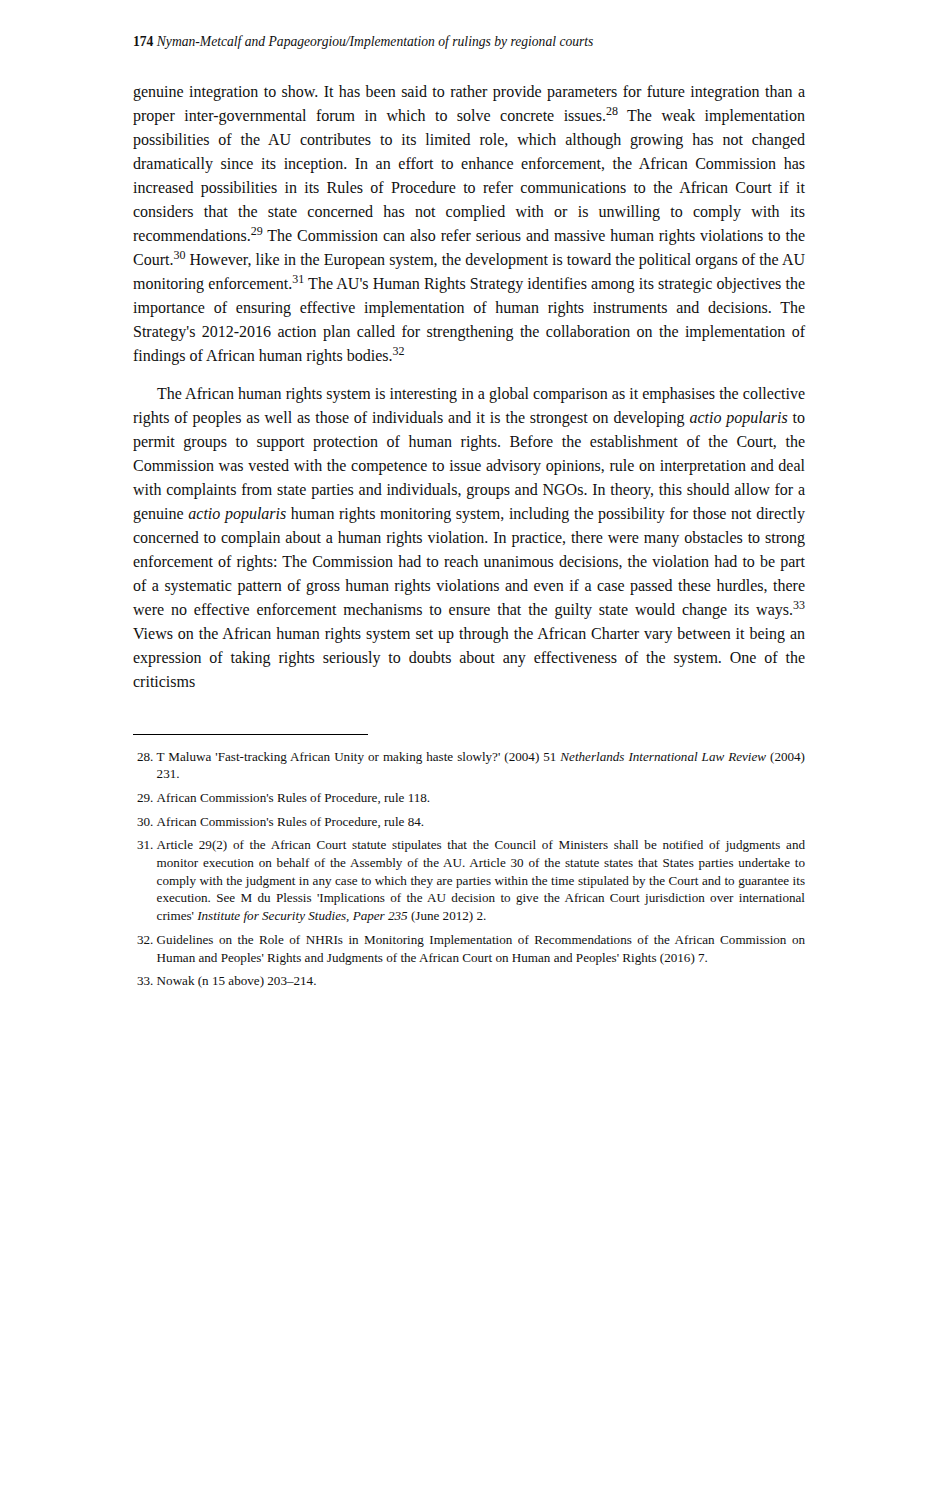174 Nyman-Metcalf and Papageorgiou/Implementation of rulings by regional courts
genuine integration to show. It has been said to rather provide parameters for future integration than a proper inter-governmental forum in which to solve concrete issues.28 The weak implementation possibilities of the AU contributes to its limited role, which although growing has not changed dramatically since its inception. In an effort to enhance enforcement, the African Commission has increased possibilities in its Rules of Procedure to refer communications to the African Court if it considers that the state concerned has not complied with or is unwilling to comply with its recommendations.29 The Commission can also refer serious and massive human rights violations to the Court.30 However, like in the European system, the development is toward the political organs of the AU monitoring enforcement.31 The AU's Human Rights Strategy identifies among its strategic objectives the importance of ensuring effective implementation of human rights instruments and decisions. The Strategy's 2012-2016 action plan called for strengthening the collaboration on the implementation of findings of African human rights bodies.32
The African human rights system is interesting in a global comparison as it emphasises the collective rights of peoples as well as those of individuals and it is the strongest on developing actio popularis to permit groups to support protection of human rights. Before the establishment of the Court, the Commission was vested with the competence to issue advisory opinions, rule on interpretation and deal with complaints from state parties and individuals, groups and NGOs. In theory, this should allow for a genuine actio popularis human rights monitoring system, including the possibility for those not directly concerned to complain about a human rights violation. In practice, there were many obstacles to strong enforcement of rights: The Commission had to reach unanimous decisions, the violation had to be part of a systematic pattern of gross human rights violations and even if a case passed these hurdles, there were no effective enforcement mechanisms to ensure that the guilty state would change its ways.33 Views on the African human rights system set up through the African Charter vary between it being an expression of taking rights seriously to doubts about any effectiveness of the system. One of the criticisms
T Maluwa 'Fast-tracking African Unity or making haste slowly?' (2004) 51 Netherlands International Law Review (2004) 231.
African Commission's Rules of Procedure, rule 118.
African Commission's Rules of Procedure, rule 84.
Article 29(2) of the African Court statute stipulates that the Council of Ministers shall be notified of judgments and monitor execution on behalf of the Assembly of the AU. Article 30 of the statute states that States parties undertake to comply with the judgment in any case to which they are parties within the time stipulated by the Court and to guarantee its execution. See M du Plessis 'Implications of the AU decision to give the African Court jurisdiction over international crimes' Institute for Security Studies, Paper 235 (June 2012) 2.
Guidelines on the Role of NHRIs in Monitoring Implementation of Recommendations of the African Commission on Human and Peoples' Rights and Judgments of the African Court on Human and Peoples' Rights (2016) 7.
Nowak (n 15 above) 203–214.